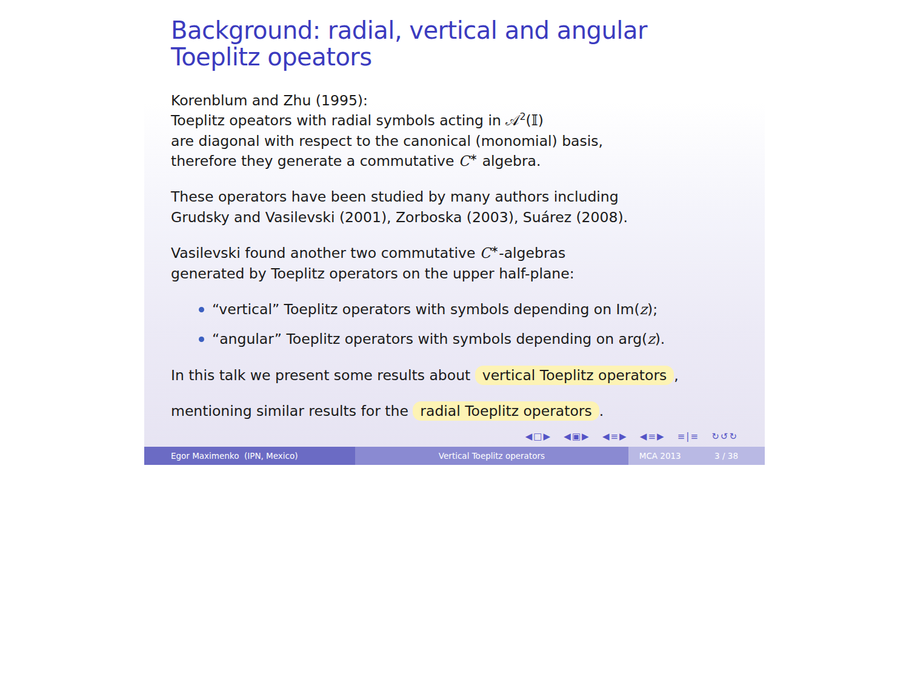Background: radial, vertical and angular Toeplitz opeators
Korenblum and Zhu (1995):
Toeplitz opeators with radial symbols acting in 𝒜2(𝕀)
are diagonal with respect to the canonical (monomial) basis,
therefore they generate a commutative C∗ algebra.
These operators have been studied by many authors including
Grudsky and Vasilevski (2001), Zorboska (2003), Suárez (2008).
Vasilevski found another two commutative C∗-algebras
generated by Toeplitz operators on the upper half-plane:
“vertical” Toeplitz operators with symbols depending on Im(z);
“angular” Toeplitz operators with symbols depending on arg(z).
In this talk we present some results about vertical Toeplitz operators,
mentioning similar results for the radial Toeplitz operators.
◀□▶ ◀▣▶ ◀≡▶ ◀≡▶ ≡|≡ ↻↺↻
Egor Maximenko (IPN, Mexico)
Vertical Toeplitz operators
MCA 20133 / 38